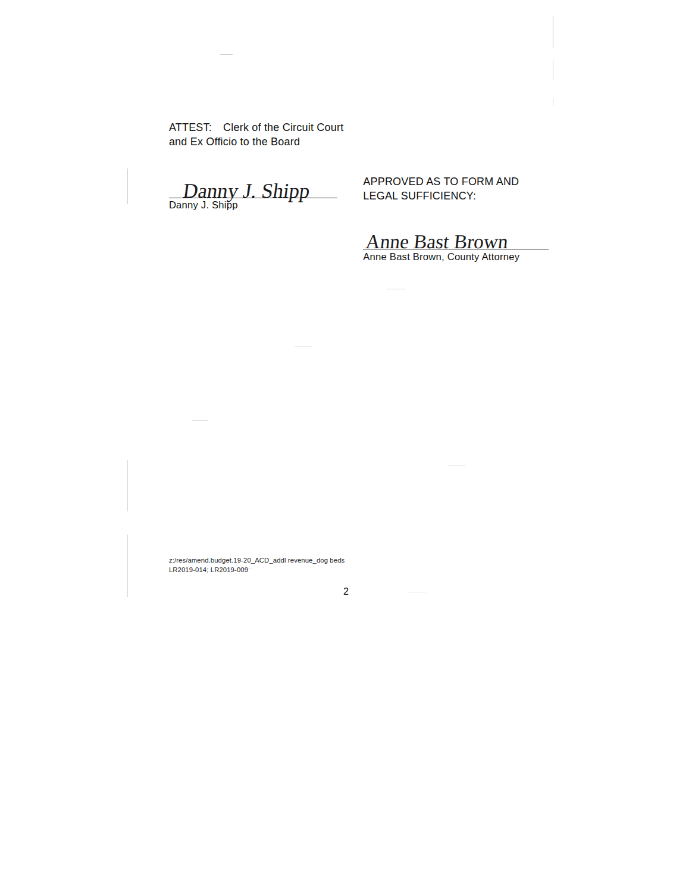ATTEST: Clerk of the Circuit Court
and Ex Officio to the Board
Danny J. Shipp
Danny J. Shipp
APPROVED AS TO FORM AND
LEGAL SUFFICIENCY:
Anne Bast Brown
Anne Bast Brown, County Attorney
z:/res/amend.budget.19-20_ACD_addl revenue_dog beds
LR2019-014; LR2019-009
2